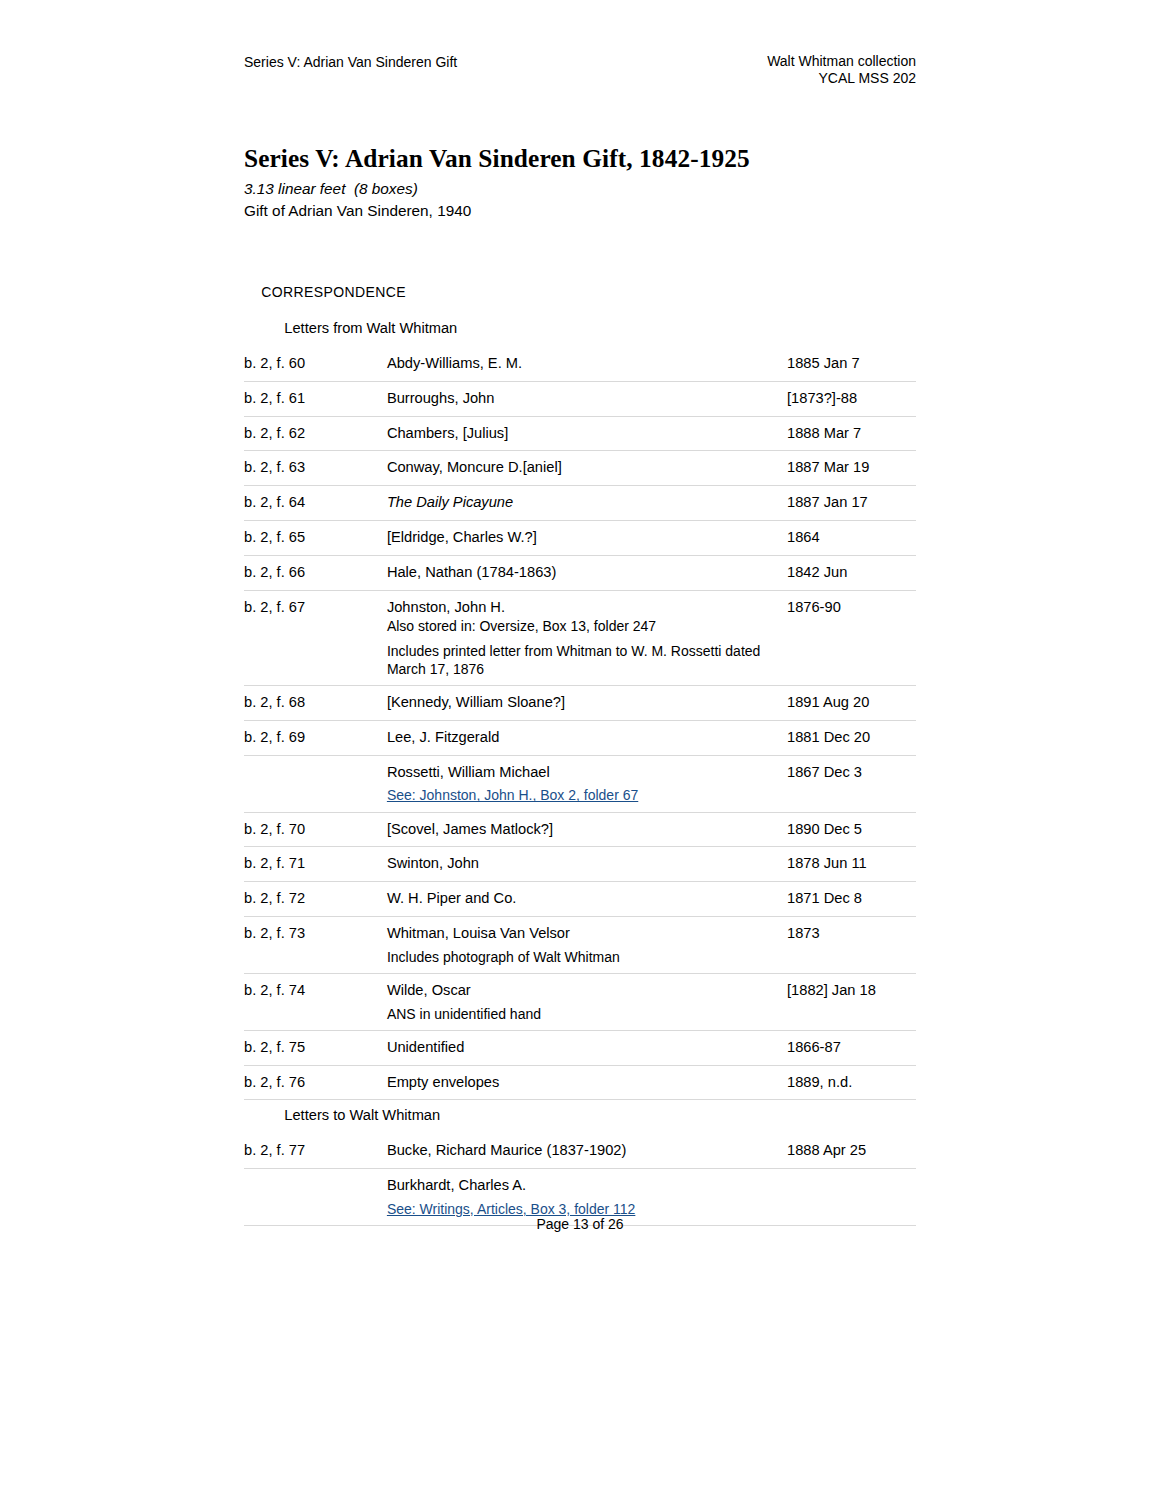Series V: Adrian Van Sinderen Gift
Walt Whitman collection
YCAL MSS 202
Series V: Adrian Van Sinderen Gift, 1842-1925
3.13 linear feet (8 boxes)
Gift of Adrian Van Sinderen, 1940
| CORRESPONDENCE |
| Letters from Walt Whitman |
| b. 2, f. 60 | Abdy-Williams, E. M. | 1885 Jan 7 |
| b. 2, f. 61 | Burroughs, John | [1873?]-88 |
| b. 2, f. 62 | Chambers, [Julius] | 1888 Mar 7 |
| b. 2, f. 63 | Conway, Moncure D.[aniel] | 1887 Mar 19 |
| b. 2, f. 64 | The Daily Picayune | 1887 Jan 17 |
| b. 2, f. 65 | [Eldridge, Charles W.?] | 1864 |
| b. 2, f. 66 | Hale, Nathan (1784-1863) | 1842 Jun |
| b. 2, f. 67 | Johnston, John H. Also stored in: Oversize, Box 13, folder 247 Includes printed letter from Whitman to W. M. Rossetti dated March 17, 1876 | 1876-90 |
| b. 2, f. 68 | [Kennedy, William Sloane?] | 1891 Aug 20 |
| b. 2, f. 69 | Lee, J. Fitzgerald | 1881 Dec 20 |
| | Rossetti, William Michael See: Johnston, John H., Box 2, folder 67 | 1867 Dec 3 |
| b. 2, f. 70 | [Scovel, James Matlock?] | 1890 Dec 5 |
| b. 2, f. 71 | Swinton, John | 1878 Jun 11 |
| b. 2, f. 72 | W. H. Piper and Co. | 1871 Dec 8 |
| b. 2, f. 73 | Whitman, Louisa Van Velsor Includes photograph of Walt Whitman | 1873 |
| b. 2, f. 74 | Wilde, Oscar ANS in unidentified hand | [1882] Jan 18 |
| b. 2, f. 75 | Unidentified | 1866-87 |
| b. 2, f. 76 | Empty envelopes | 1889, n.d. |
| Letters to Walt Whitman |
| b. 2, f. 77 | Bucke, Richard Maurice (1837-1902) | 1888 Apr 25 |
| | Burkhardt, Charles A. See: Writings, Articles, Box 3, folder 112 | |
Page 13 of 26